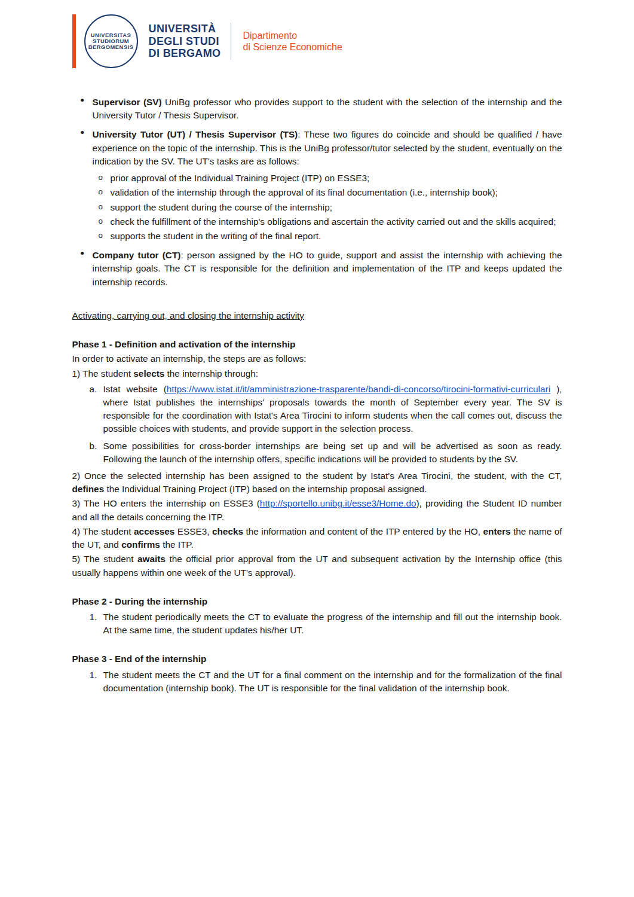UNIVERSITAS
STUDIORUM
BERGOMENSIS
UNIVERSITÀ
DEGLI STUDI
DI BERGAMO
Dipartimento
di Scienze Economiche
Supervisor (SV) UniBg professor who provides support to the student with the selection of the internship and the University Tutor / Thesis Supervisor.
University Tutor (UT) / Thesis Supervisor (TS): These two figures do coincide and should be qualified / have experience on the topic of the internship. This is the UniBg professor/tutor selected by the student, eventually on the indication by the SV. The UT's tasks are as follows:
prior approval of the Individual Training Project (ITP) on ESSE3;
validation of the internship through the approval of its final documentation (i.e., internship book);
support the student during the course of the internship;
check the fulfillment of the internship's obligations and ascertain the activity carried out and the skills acquired;
supports the student in the writing of the final report.
Company tutor (CT): person assigned by the HO to guide, support and assist the internship with achieving the internship goals. The CT is responsible for the definition and implementation of the ITP and keeps updated the internship records.
Activating, carrying out, and closing the internship activity
Phase 1 - Definition and activation of the internship
In order to activate an internship, the steps are as follows:
1) The student selects the internship through:
Istat website (https://www.istat.it/it/amministrazione-trasparente/bandi-di-concorso/tirocini-formativi-curriculari ), where Istat publishes the internships' proposals towards the month of September every year. The SV is responsible for the coordination with Istat's Area Tirocini to inform students when the call comes out, discuss the possible choices with students, and provide support in the selection process.
Some possibilities for cross-border internships are being set up and will be advertised as soon as ready. Following the launch of the internship offers, specific indications will be provided to students by the SV.
2) Once the selected internship has been assigned to the student by Istat's Area Tirocini, the student, with the CT, defines the Individual Training Project (ITP) based on the internship proposal assigned.
3) The HO enters the internship on ESSE3 (http://sportello.unibg.it/esse3/Home.do), providing the Student ID number and all the details concerning the ITP.
4) The student accesses ESSE3, checks the information and content of the ITP entered by the HO, enters the name of the UT, and confirms the ITP.
5) The student awaits the official prior approval from the UT and subsequent activation by the Internship office (this usually happens within one week of the UT's approval).
Phase 2 - During the internship
The student periodically meets the CT to evaluate the progress of the internship and fill out the internship book. At the same time, the student updates his/her UT.
Phase 3 - End of the internship
The student meets the CT and the UT for a final comment on the internship and for the formalization of the final documentation (internship book). The UT is responsible for the final validation of the internship book.